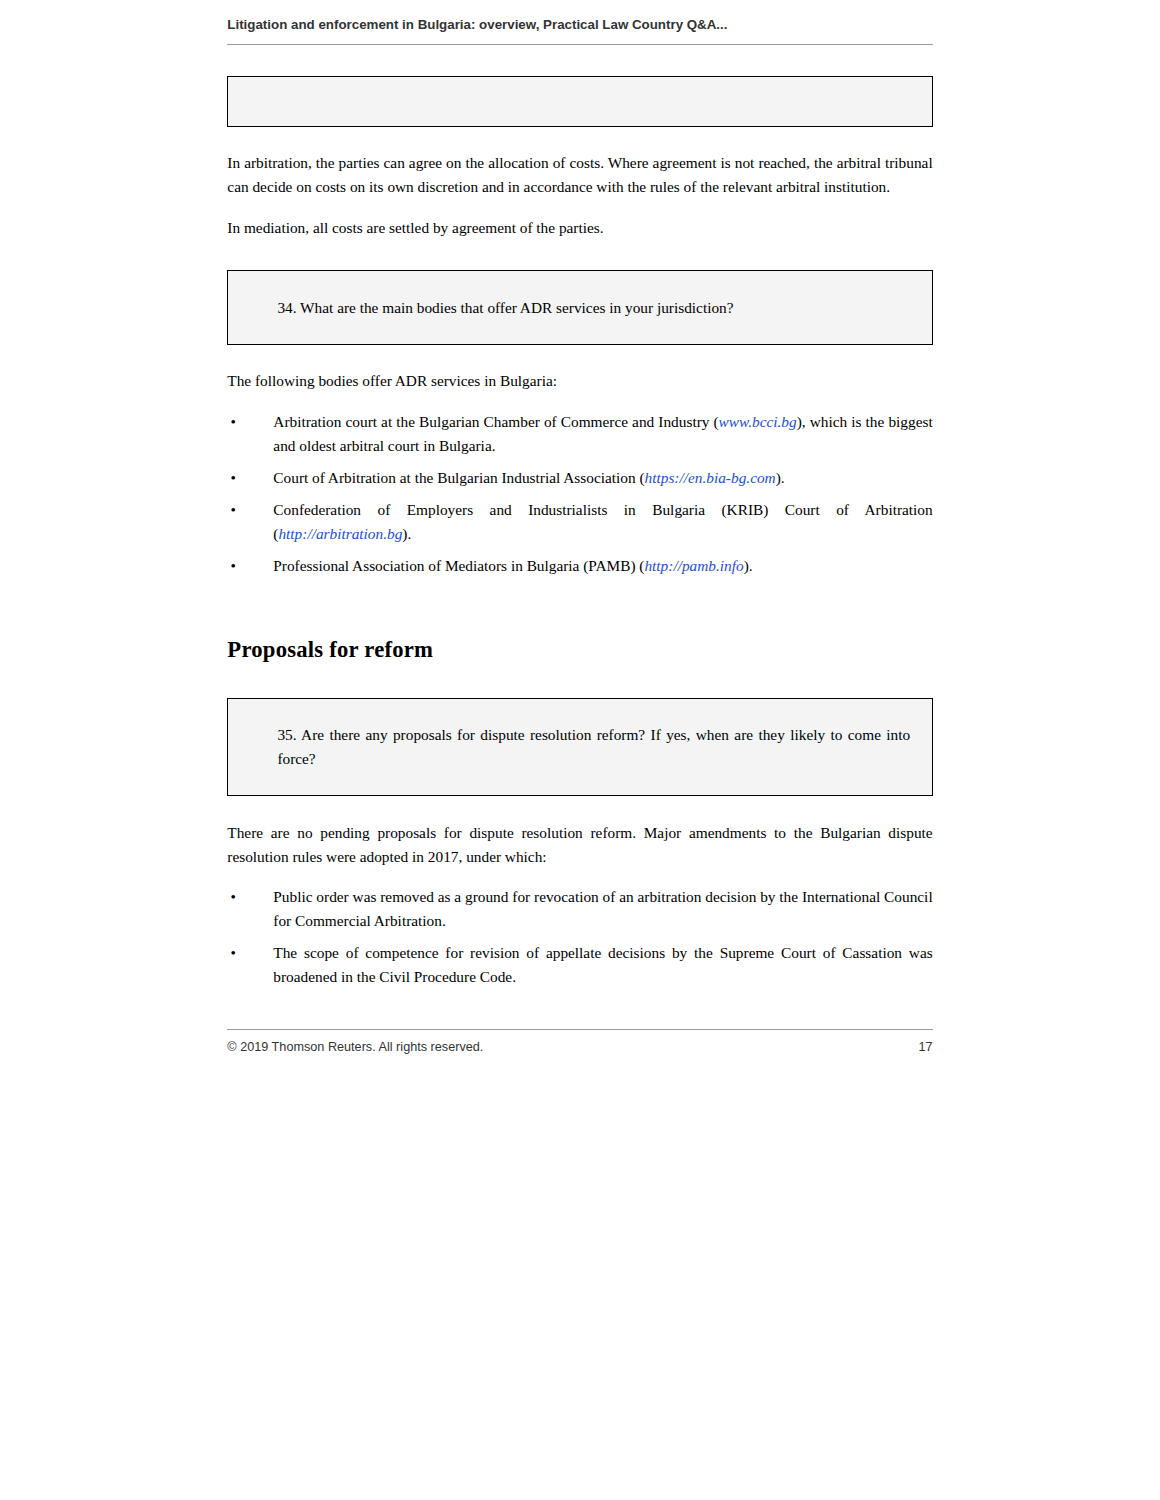Litigation and enforcement in Bulgaria: overview, Practical Law Country Q&A...
In arbitration, the parties can agree on the allocation of costs. Where agreement is not reached, the arbitral tribunal can decide on costs on its own discretion and in accordance with the rules of the relevant arbitral institution.
In mediation, all costs are settled by agreement of the parties.
34. What are the main bodies that offer ADR services in your jurisdiction?
The following bodies offer ADR services in Bulgaria:
Arbitration court at the Bulgarian Chamber of Commerce and Industry (www.bcci.bg), which is the biggest and oldest arbitral court in Bulgaria.
Court of Arbitration at the Bulgarian Industrial Association (https://en.bia-bg.com).
Confederation of Employers and Industrialists in Bulgaria (KRIB) Court of Arbitration (http://arbitration.bg).
Professional Association of Mediators in Bulgaria (PAMB) (http://pamb.info).
Proposals for reform
35. Are there any proposals for dispute resolution reform? If yes, when are they likely to come into force?
There are no pending proposals for dispute resolution reform. Major amendments to the Bulgarian dispute resolution rules were adopted in 2017, under which:
Public order was removed as a ground for revocation of an arbitration decision by the International Council for Commercial Arbitration.
The scope of competence for revision of appellate decisions by the Supreme Court of Cassation was broadened in the Civil Procedure Code.
© 2019 Thomson Reuters. All rights reserved. 17